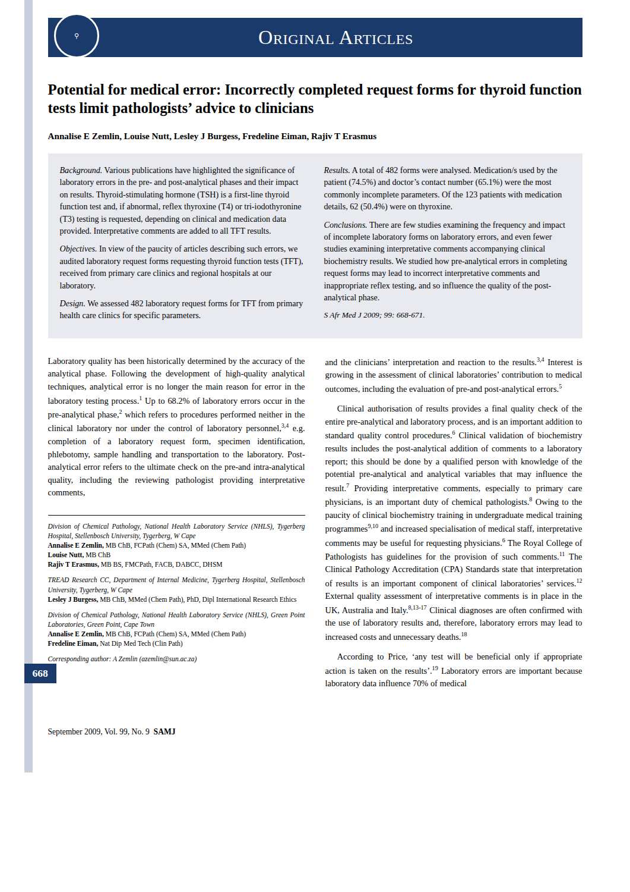⚲
Original Articles
Potential for medical error: Incorrectly completed request forms for thyroid function tests limit pathologists’ advice to clinicians
Annalise E Zemlin, Louise Nutt, Lesley J Burgess, Fredeline Eiman, Rajiv T Erasmus
Background. Various publications have highlighted the significance of laboratory errors in the pre- and post-analytical phases and their impact on results. Thyroid-stimulating hormone (TSH) is a first-line thyroid function test and, if abnormal, reflex thyroxine (T4) or tri-iodothyronine (T3) testing is requested, depending on clinical and medication data provided. Interpretative comments are added to all TFT results.
Objectives. In view of the paucity of articles describing such errors, we audited laboratory request forms requesting thyroid function tests (TFT), received from primary care clinics and regional hospitals at our laboratory.
Design. We assessed 482 laboratory request forms for TFT from primary health care clinics for specific parameters.
Results. A total of 482 forms were analysed. Medication/s used by the patient (74.5%) and doctor’s contact number (65.1%) were the most commonly incomplete parameters. Of the 123 patients with medication details, 62 (50.4%) were on thyroxine.
Conclusions. There are few studies examining the frequency and impact of incomplete laboratory forms on laboratory errors, and even fewer studies examining interpretative comments accompanying clinical biochemistry results. We studied how pre-analytical errors in completing request forms may lead to incorrect interpretative comments and inappropriate reflex testing, and so influence the quality of the post-analytical phase.
S Afr Med J 2009; 99: 668-671.
Laboratory quality has been historically determined by the accuracy of the analytical phase. Following the development of high-quality analytical techniques, analytical error is no longer the main reason for error in the laboratory testing process.1 Up to 68.2% of laboratory errors occur in the pre-analytical phase,2 which refers to procedures performed neither in the clinical laboratory nor under the control of laboratory personnel,3,4 e.g. completion of a laboratory request form, specimen identification, phlebotomy, sample handling and transportation to the laboratory. Post-analytical error refers to the ultimate check on the pre-and intra-analytical quality, including the reviewing pathologist providing interpretative comments,
Division of Chemical Pathology, National Health Laboratory Service (NHLS), Tygerberg Hospital, Stellenbosch University, Tygerberg, W Cape
Annalise E Zemlin, MB ChB, FCPath (Chem) SA, MMed (Chem Path)
Louise Nutt, MB ChB
Rajiv T Erasmus, MB BS, FMCPath, FACB, DABCC, DHSM
TREAD Research CC, Department of Internal Medicine, Tygerberg Hospital, Stellenbosch University, Tygerberg, W Cape
Lesley J Burgess, MB ChB, MMed (Chem Path), PhD, Dipl International Research Ethics
Division of Chemical Pathology, National Health Laboratory Service (NHLS), Green Point Laboratories, Green Point, Cape Town
Annalise E Zemlin, MB ChB, FCPath (Chem) SA, MMed (Chem Path)
Fredeline Eiman, Nat Dip Med Tech (Clin Path)
Corresponding author: A Zemlin (azemlin@sun.ac.za)
and the clinicians’ interpretation and reaction to the results.3,4 Interest is growing in the assessment of clinical laboratories’ contribution to medical outcomes, including the evaluation of pre-and post-analytical errors.5
Clinical authorisation of results provides a final quality check of the entire pre-analytical and laboratory process, and is an important addition to standard quality control procedures.6 Clinical validation of biochemistry results includes the post-analytical addition of comments to a laboratory report; this should be done by a qualified person with knowledge of the potential pre-analytical and analytical variables that may influence the result.7 Providing interpretative comments, especially to primary care physicians, is an important duty of chemical pathologists.8 Owing to the paucity of clinical biochemistry training in undergraduate medical training programmes9,10 and increased specialisation of medical staff, interpretative comments may be useful for requesting physicians.6 The Royal College of Pathologists has guidelines for the provision of such comments.11 The Clinical Pathology Accreditation (CPA) Standards state that interpretation of results is an important component of clinical laboratories’ services.12 External quality assessment of interpretative comments is in place in the UK, Australia and Italy.8,13-17 Clinical diagnoses are often confirmed with the use of laboratory results and, therefore, laboratory errors may lead to increased costs and unnecessary deaths.18
According to Price, ‘any test will be beneficial only if appropriate action is taken on the results’.19 Laboratory errors are important because laboratory data influence 70% of medical
668
September 2009, Vol. 99, No. 9 SAMJ